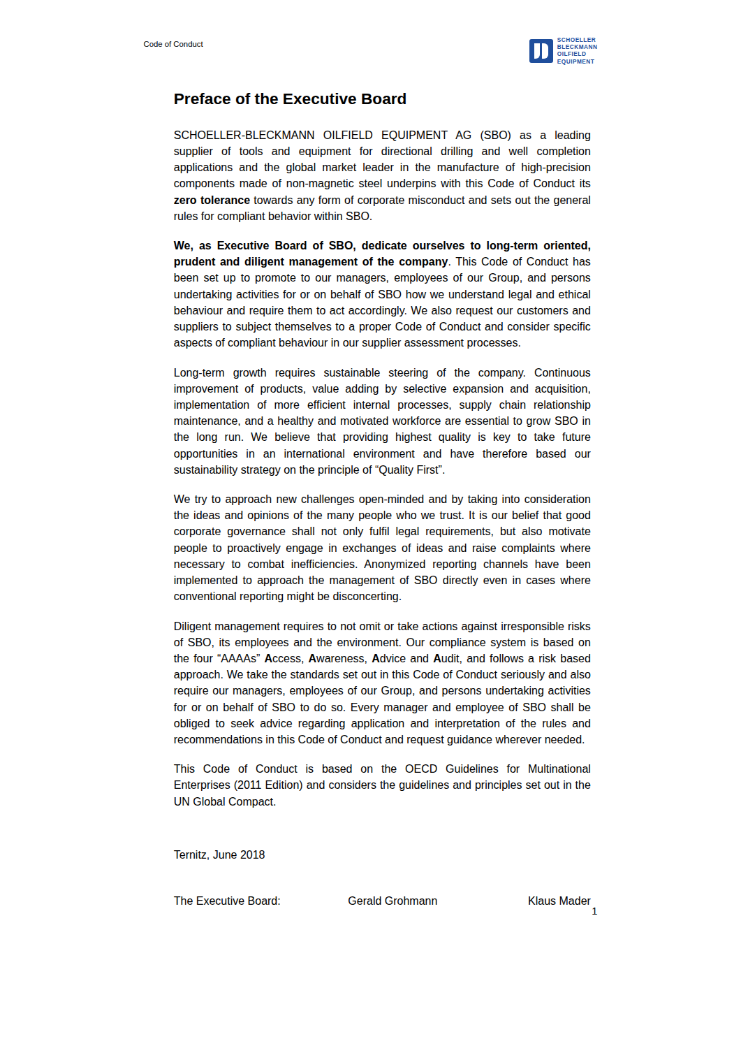Code of Conduct
Schoeller
Bleckmann
Oilfield
Equipment
Preface of the Executive Board
SCHOELLER-BLECKMANN OILFIELD EQUIPMENT AG (SBO) as a leading supplier of tools and equipment for directional drilling and well completion applications and the global market leader in the manufacture of high-precision components made of non-magnetic steel underpins with this Code of Conduct its zero tolerance towards any form of corporate misconduct and sets out the general rules for compliant behavior within SBO.
We, as Executive Board of SBO, dedicate ourselves to long-term oriented, prudent and diligent management of the company. This Code of Conduct has been set up to promote to our managers, employees of our Group, and persons undertaking activities for or on behalf of SBO how we understand legal and ethical behaviour and require them to act accordingly. We also request our customers and suppliers to subject themselves to a proper Code of Conduct and consider specific aspects of compliant behaviour in our supplier assessment processes.
Long-term growth requires sustainable steering of the company. Continuous improvement of products, value adding by selective expansion and acquisition, implementation of more efficient internal processes, supply chain relationship maintenance, and a healthy and motivated workforce are essential to grow SBO in the long run. We believe that providing highest quality is key to take future opportunities in an international environment and have therefore based our sustainability strategy on the principle of “Quality First”.
We try to approach new challenges open-minded and by taking into consideration the ideas and opinions of the many people who we trust. It is our belief that good corporate governance shall not only fulfil legal requirements, but also motivate people to proactively engage in exchanges of ideas and raise complaints where necessary to combat inefficiencies. Anonymized reporting channels have been implemented to approach the management of SBO directly even in cases where conventional reporting might be disconcerting.
Diligent management requires to not omit or take actions against irresponsible risks of SBO, its employees and the environment. Our compliance system is based on the four “AAAAs” Access, Awareness, Advice and Audit, and follows a risk based approach. We take the standards set out in this Code of Conduct seriously and also require our managers, employees of our Group, and persons undertaking activities for or on behalf of SBO to do so. Every manager and employee of SBO shall be obliged to seek advice regarding application and interpretation of the rules and recommendations in this Code of Conduct and request guidance wherever needed.
This Code of Conduct is based on the OECD Guidelines for Multinational Enterprises (2011 Edition) and considers the guidelines and principles set out in the UN Global Compact.
Ternitz, June 2018
The Executive Board:
Gerald Grohmann
Klaus Mader
1